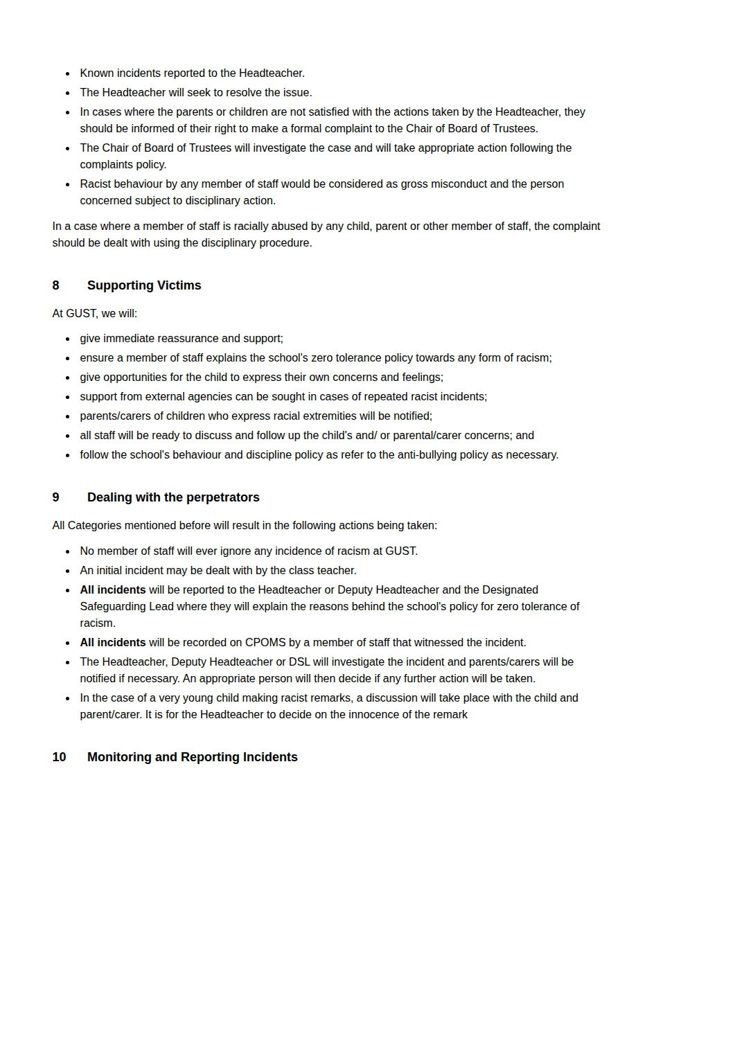Known incidents reported to the Headteacher.
The Headteacher will seek to resolve the issue.
In cases where the parents or children are not satisfied with the actions taken by the Headteacher, they should be informed of their right to make a formal complaint to the Chair of Board of Trustees.
The Chair of Board of Trustees will investigate the case and will take appropriate action following the complaints policy.
Racist behaviour by any member of staff would be considered as gross misconduct and the person concerned subject to disciplinary action.
In a case where a member of staff is racially abused by any child, parent or other member of staff, the complaint should be dealt with using the disciplinary procedure.
8 Supporting Victims
At GUST, we will:
give immediate reassurance and support;
ensure a member of staff explains the school's zero tolerance policy towards any form of racism;
give opportunities for the child to express their own concerns and feelings;
support from external agencies can be sought in cases of repeated racist incidents;
parents/carers of children who express racial extremities will be notified;
all staff will be ready to discuss and follow up the child's and/ or parental/carer concerns; and
follow the school's behaviour and discipline policy as refer to the anti-bullying policy as necessary.
9 Dealing with the perpetrators
All Categories mentioned before will result in the following actions being taken:
No member of staff will ever ignore any incidence of racism at GUST.
An initial incident may be dealt with by the class teacher.
All incidents will be reported to the Headteacher or Deputy Headteacher and the Designated Safeguarding Lead where they will explain the reasons behind the school's policy for zero tolerance of racism.
All incidents will be recorded on CPOMS by a member of staff that witnessed the incident.
The Headteacher, Deputy Headteacher or DSL will investigate the incident and parents/carers will be notified if necessary. An appropriate person will then decide if any further action will be taken.
In the case of a very young child making racist remarks, a discussion will take place with the child and parent/carer. It is for the Headteacher to decide on the innocence of the remark
10 Monitoring and Reporting Incidents